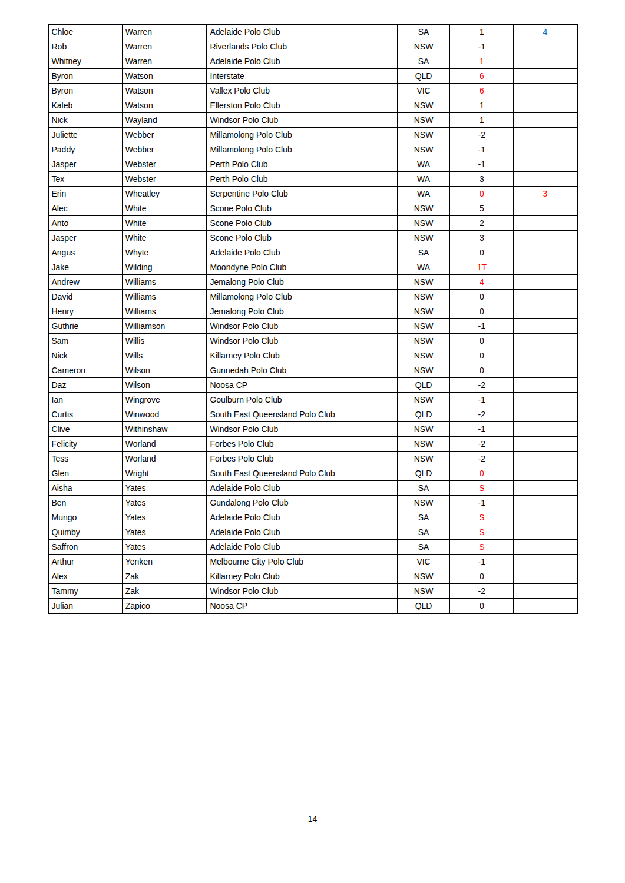| Chloe | Warren | Adelaide Polo Club | SA | 1 | 4 |
| Rob | Warren | Riverlands Polo Club | NSW | -1 | |
| Whitney | Warren | Adelaide Polo Club | SA | 1 | |
| Byron | Watson | Interstate | QLD | 6 | |
| Byron | Watson | Vallex Polo Club | VIC | 6 | |
| Kaleb | Watson | Ellerston Polo Club | NSW | 1 | |
| Nick | Wayland | Windsor Polo Club | NSW | 1 | |
| Juliette | Webber | Millamolong Polo Club | NSW | -2 | |
| Paddy | Webber | Millamolong Polo Club | NSW | -1 | |
| Jasper | Webster | Perth Polo Club | WA | -1 | |
| Tex | Webster | Perth Polo Club | WA | 3 | |
| Erin | Wheatley | Serpentine Polo Club | WA | 0 | 3 |
| Alec | White | Scone Polo Club | NSW | 5 | |
| Anto | White | Scone Polo Club | NSW | 2 | |
| Jasper | White | Scone Polo Club | NSW | 3 | |
| Angus | Whyte | Adelaide Polo Club | SA | 0 | |
| Jake | Wilding | Moondyne Polo Club | WA | 1T | |
| Andrew | Williams | Jemalong Polo Club | NSW | 4 | |
| David | Williams | Millamolong Polo Club | NSW | 0 | |
| Henry | Williams | Jemalong Polo Club | NSW | 0 | |
| Guthrie | Williamson | Windsor Polo Club | NSW | -1 | |
| Sam | Willis | Windsor Polo Club | NSW | 0 | |
| Nick | Wills | Killarney Polo Club | NSW | 0 | |
| Cameron | Wilson | Gunnedah Polo Club | NSW | 0 | |
| Daz | Wilson | Noosa CP | QLD | -2 | |
| Ian | Wingrove | Goulburn Polo Club | NSW | -1 | |
| Curtis | Winwood | South East Queensland Polo Club | QLD | -2 | |
| Clive | Withinshaw | Windsor Polo Club | NSW | -1 | |
| Felicity | Worland | Forbes Polo Club | NSW | -2 | |
| Tess | Worland | Forbes Polo Club | NSW | -2 | |
| Glen | Wright | South East Queensland Polo Club | QLD | 0 | |
| Aisha | Yates | Adelaide Polo Club | SA | S | |
| Ben | Yates | Gundalong Polo Club | NSW | -1 | |
| Mungo | Yates | Adelaide Polo Club | SA | S | |
| Quimby | Yates | Adelaide Polo Club | SA | S | |
| Saffron | Yates | Adelaide Polo Club | SA | S | |
| Arthur | Yenken | Melbourne City Polo Club | VIC | -1 | |
| Alex | Zak | Killarney Polo Club | NSW | 0 | |
| Tammy | Zak | Windsor Polo Club | NSW | -2 | |
| Julian | Zapico | Noosa CP | QLD | 0 | |
14